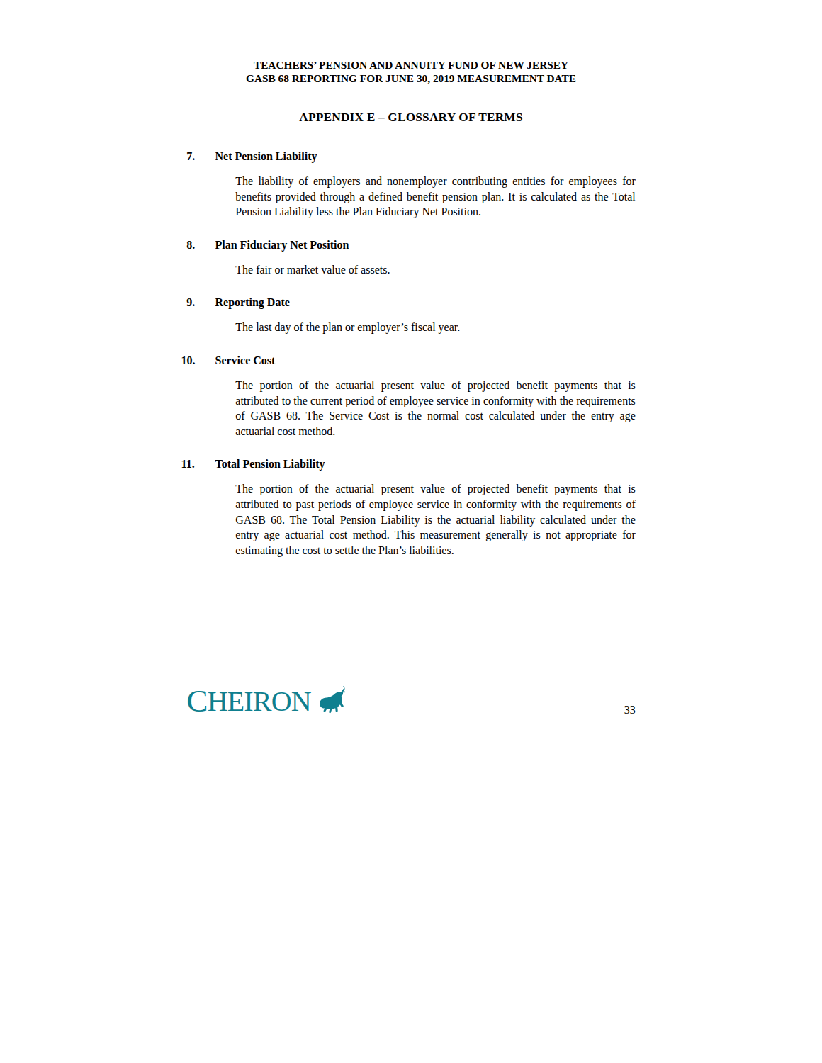TEACHERS’ PENSION AND ANNUITY FUND OF NEW JERSEY GASB 68 REPORTING FOR JUNE 30, 2019 MEASUREMENT DATE
APPENDIX E – GLOSSARY OF TERMS
7.
Net Pension Liability
The liability of employers and nonemployer contributing entities for employees for benefits provided through a defined benefit pension plan. It is calculated as the Total Pension Liability less the Plan Fiduciary Net Position.
8.
Plan Fiduciary Net Position
The fair or market value of assets.
9.
Reporting Date
The last day of the plan or employer’s fiscal year.
10.
Service Cost
The portion of the actuarial present value of projected benefit payments that is attributed to the current period of employee service in conformity with the requirements of GASB 68. The Service Cost is the normal cost calculated under the entry age actuarial cost method.
11.
Total Pension Liability
The portion of the actuarial present value of projected benefit payments that is attributed to past periods of employee service in conformity with the requirements of GASB 68. The Total Pension Liability is the actuarial liability calculated under the entry age actuarial cost method. This measurement generally is not appropriate for estimating the cost to settle the Plan’s liabilities.
CHEIRON
33